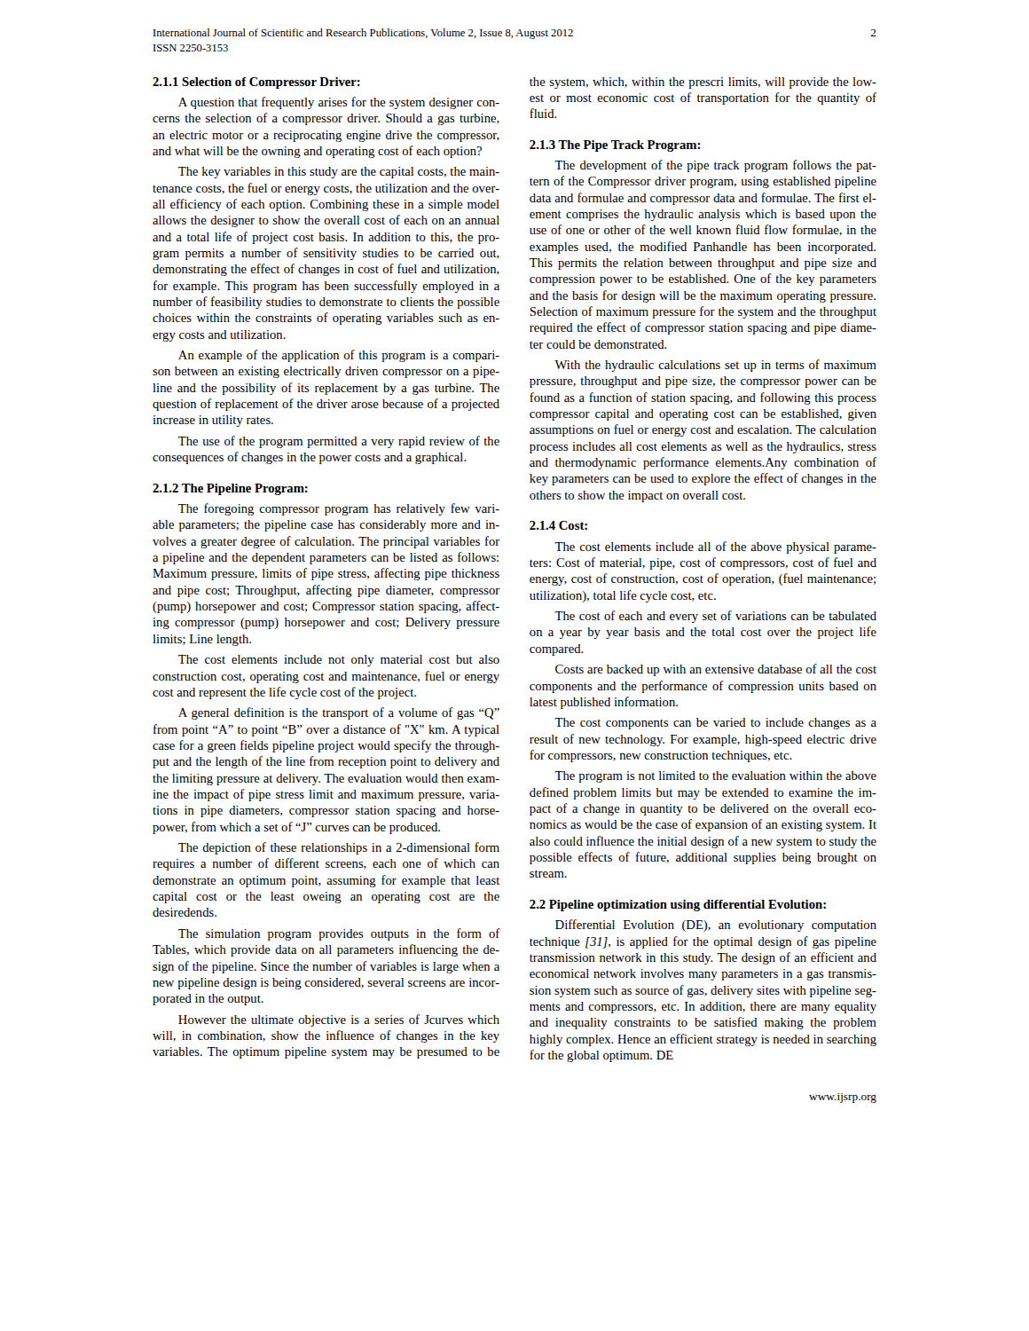International Journal of Scientific and Research Publications, Volume 2, Issue 8, August 2012
ISSN 2250-3153
2
2.1.1 Selection of Compressor Driver:
A question that frequently arises for the system designer concerns the selection of a compressor driver. Should a gas turbine, an electric motor or a reciprocating engine drive the compressor, and what will be the owning and operating cost of each option?
The key variables in this study are the capital costs, the maintenance costs, the fuel or energy costs, the utilization and the overall efficiency of each option. Combining these in a simple model allows the designer to show the overall cost of each on an annual and a total life of project cost basis. In addition to this, the program permits a number of sensitivity studies to be carried out, demonstrating the effect of changes in cost of fuel and utilization, for example. This program has been successfully employed in a number of feasibility studies to demonstrate to clients the possible choices within the constraints of operating variables such as energy costs and utilization.
An example of the application of this program is a comparison between an existing electrically driven compressor on a pipeline and the possibility of its replacement by a gas turbine. The question of replacement of the driver arose because of a projected increase in utility rates.
The use of the program permitted a very rapid review of the consequences of changes in the power costs and a graphical.
2.1.2 The Pipeline Program:
The foregoing compressor program has relatively few variable parameters; the pipeline case has considerably more and involves a greater degree of calculation. The principal variables for a pipeline and the dependent parameters can be listed as follows: Maximum pressure, limits of pipe stress, affecting pipe thickness and pipe cost; Throughput, affecting pipe diameter, compressor (pump) horsepower and cost; Compressor station spacing, affecting compressor (pump) horsepower and cost; Delivery pressure limits; Line length.
The cost elements include not only material cost but also construction cost, operating cost and maintenance, fuel or energy cost and represent the life cycle cost of the project.
A general definition is the transport of a volume of gas “Q” from point “A” to point “B” over a distance of "X" km. A typical case for a green fields pipeline project would specify the throughput and the length of the line from reception point to delivery and the limiting pressure at delivery. The evaluation would then examine the impact of pipe stress limit and maximum pressure, variations in pipe diameters, compressor station spacing and horsepower, from which a set of “J” curves can be produced.
The depiction of these relationships in a 2-dimensional form requires a number of different screens, each one of which can demonstrate an optimum point, assuming for example that least capital cost or the least oweing an operating cost are the desiredends.
The simulation program provides outputs in the form of Tables, which provide data on all parameters influencing the design of the pipeline. Since the number of variables is large when a new pipeline design is being considered, several screens are incorporated in the output.
However the ultimate objective is a series of Jcurves which will, in combination, show the influence of changes in the key variables. The optimum pipeline system may be presumed to be the system, which, within the prescri limits, will provide the lowest or most economic cost of transportation for the quantity of fluid.
2.1.3 The Pipe Track Program:
The development of the pipe track program follows the pattern of the Compressor driver program, using established pipeline data and formulae and compressor data and formulae. The first element comprises the hydraulic analysis which is based upon the use of one or other of the well known fluid flow formulae, in the examples used, the modified Panhandle has been incorporated. This permits the relation between throughput and pipe size and compression power to be established. One of the key parameters and the basis for design will be the maximum operating pressure. Selection of maximum pressure for the system and the throughput required the effect of compressor station spacing and pipe diameter could be demonstrated.
With the hydraulic calculations set up in terms of maximum pressure, throughput and pipe size, the compressor power can be found as a function of station spacing, and following this process compressor capital and operating cost can be established, given assumptions on fuel or energy cost and escalation. The calculation process includes all cost elements as well as the hydraulics, stress and thermodynamic performance elements.Any combination of key parameters can be used to explore the effect of changes in the others to show the impact on overall cost.
2.1.4 Cost:
The cost elements include all of the above physical parameters: Cost of material, pipe, cost of compressors, cost of fuel and energy, cost of construction, cost of operation, (fuel maintenance; utilization), total life cycle cost, etc.
The cost of each and every set of variations can be tabulated on a year by year basis and the total cost over the project life compared.
Costs are backed up with an extensive database of all the cost components and the performance of compression units based on latest published information.
The cost components can be varied to include changes as a result of new technology. For example, high-speed electric drive for compressors, new construction techniques, etc.
The program is not limited to the evaluation within the above defined problem limits but may be extended to examine the impact of a change in quantity to be delivered on the overall economics as would be the case of expansion of an existing system. It also could influence the initial design of a new system to study the possible effects of future, additional supplies being brought on stream.
2.2 Pipeline optimization using differential Evolution:
Differential Evolution (DE), an evolutionary computation technique [31], is applied for the optimal design of gas pipeline transmission network in this study. The design of an efficient and economical network involves many parameters in a gas transmission system such as source of gas, delivery sites with pipeline segments and compressors, etc. In addition, there are many equality and inequality constraints to be satisfied making the problem highly complex. Hence an efficient strategy is needed in searching for the global optimum. DE
www.ijsrp.org